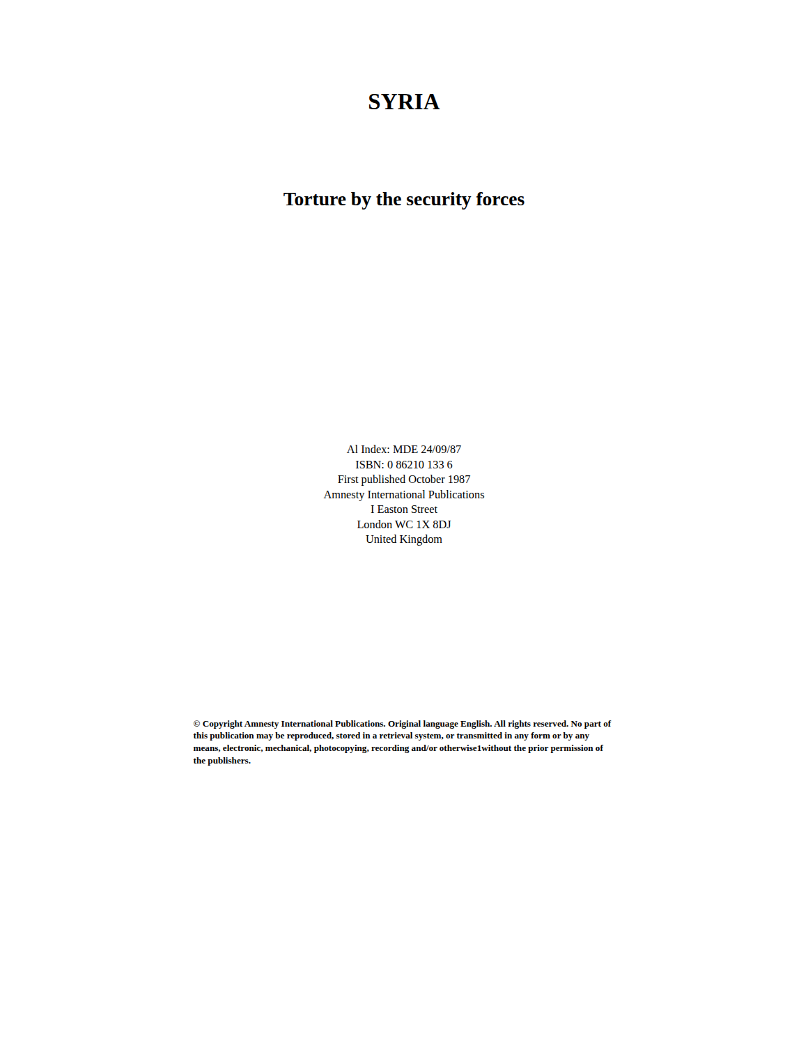SYRIA
Torture by the security forces
Al Index: MDE 24/09/87
ISBN: 0 86210 133 6
First published October 1987
Amnesty International Publications
I Easton Street
London WC 1X 8DJ
United Kingdom
© Copyright Amnesty International Publications. Original language English. All rights reserved. No part of this publication may be reproduced, stored in a retrieval system, or transmitted in any form or by any means, electronic, mechanical, photocopying, recording and/or otherwise1without the prior permission of the publishers.